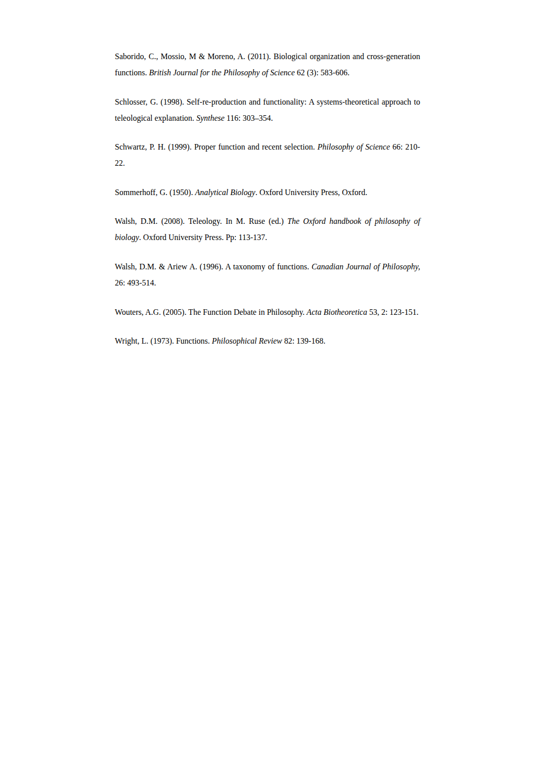Saborido, C., Mossio, M & Moreno, A. (2011). Biological organization and cross-generation functions. British Journal for the Philosophy of Science 62 (3): 583-606.
Schlosser, G. (1998). Self-re-production and functionality: A systems-theoretical approach to teleological explanation. Synthese 116: 303–354.
Schwartz, P. H. (1999). Proper function and recent selection. Philosophy of Science 66: 210-22.
Sommerhoff, G. (1950). Analytical Biology. Oxford University Press, Oxford.
Walsh, D.M. (2008). Teleology. In M. Ruse (ed.) The Oxford handbook of philosophy of biology. Oxford University Press. Pp: 113-137.
Walsh, D.M. & Ariew A. (1996). A taxonomy of functions. Canadian Journal of Philosophy, 26: 493-514.
Wouters, A.G. (2005). The Function Debate in Philosophy. Acta Biotheoretica 53, 2: 123-151.
Wright, L. (1973). Functions. Philosophical Review 82: 139-168.